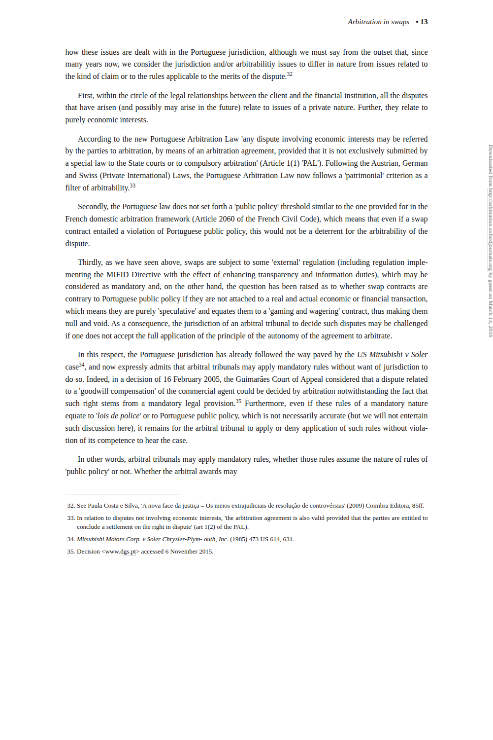Arbitration in swaps • 13
how these issues are dealt with in the Portuguese jurisdiction, although we must say from the outset that, since many years now, we consider the jurisdiction and/or arbitrabilitiy issues to differ in nature from issues related to the kind of claim or to the rules applicable to the merits of the dispute.32
First, within the circle of the legal relationships between the client and the financial institution, all the disputes that have arisen (and possibly may arise in the future) relate to issues of a private nature. Further, they relate to purely economic interests.
According to the new Portuguese Arbitration Law 'any dispute involving economic interests may be referred by the parties to arbitration, by means of an arbitration agreement, provided that it is not exclusively submitted by a special law to the State courts or to compulsory arbitration' (Article 1(1) 'PAL'). Following the Austrian, German and Swiss (Private International) Laws, the Portuguese Arbitration Law now follows a 'patrimonial' criterion as a filter of arbitrability.33
Secondly, the Portuguese law does not set forth a 'public policy' threshold similar to the one provided for in the French domestic arbitration framework (Article 2060 of the French Civil Code), which means that even if a swap contract entailed a violation of Portuguese public policy, this would not be a deterrent for the arbitrability of the dispute.
Thirdly, as we have seen above, swaps are subject to some 'external' regulation (including regulation implementing the MIFID Directive with the effect of enhancing transparency and information duties), which may be considered as mandatory and, on the other hand, the question has been raised as to whether swap contracts are contrary to Portuguese public policy if they are not attached to a real and actual economic or financial transaction, which means they are purely 'speculative' and equates them to a 'gaming and wagering' contract, thus making them null and void. As a consequence, the jurisdiction of an arbitral tribunal to decide such disputes may be challenged if one does not accept the full application of the principle of the autonomy of the agreement to arbitrate.
In this respect, the Portuguese jurisdiction has already followed the way paved by the US Mitsubishi v Soler case34, and now expressly admits that arbitral tribunals may apply mandatory rules without want of jurisdiction to do so. Indeed, in a decision of 16 February 2005, the Guimarães Court of Appeal considered that a dispute related to a 'goodwill compensation' of the commercial agent could be decided by arbitration notwithstanding the fact that such right stems from a mandatory legal provision.35 Furthermore, even if these rules of a mandatory nature equate to 'lois de police' or to Portuguese public policy, which is not necessarily accurate (but we will not entertain such discussion here), it remains for the arbitral tribunal to apply or deny application of such rules without violation of its competence to hear the case.
In other words, arbitral tribunals may apply mandatory rules, whether those rules assume the nature of rules of 'public policy' or not. Whether the arbitral awards may
See Paula Costa e Silva, 'A nova face da justiça – Os meios extrajudiciais de resolução de controvérsias' (2009) Coimbra Editora, 85ff.
In relation to disputes not involving economic interests, 'the arbitration agreement is also valid provided that the parties are entitled to conclude a settlement on the right in dispute' (art 1(2) of the PAL).
Mitsubishi Motors Corp. v Soler Chrysler-Plym- outh, Inc. (1985) 473 US 614, 631.
Decision <www.dgs.pt> accessed 6 November 2015.
Downloaded from http://arbitration.oxfordjournals.org by guest on March 14, 2016